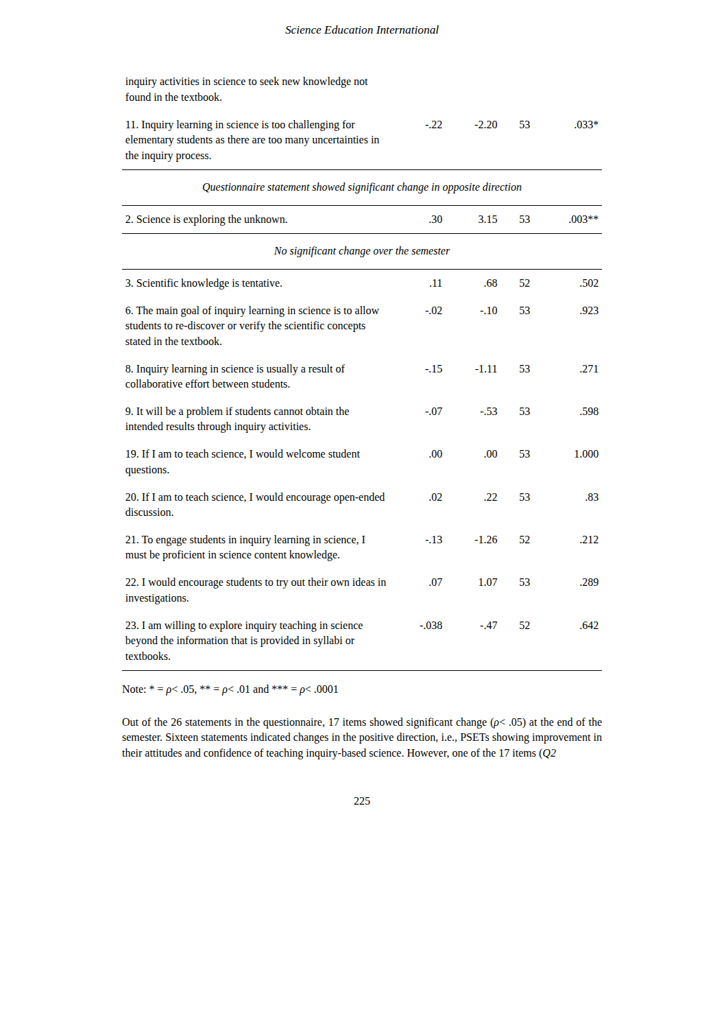Science Education International
| inquiry activities in science to seek new knowledge not found in the textbook. | | | | |
| 11. Inquiry learning in science is too challenging for elementary students as there are too many uncertainties in the inquiry process. | -.22 | -2.20 | 53 | .033* |
| Questionnaire statement showed significant change in opposite direction |
| 2. Science is exploring the unknown. | .30 | 3.15 | 53 | .003** |
| No significant change over the semester |
| 3. Scientific knowledge is tentative. | .11 | .68 | 52 | .502 |
| 6. The main goal of inquiry learning in science is to allow students to re-discover or verify the scientific concepts stated in the textbook. | -.02 | -.10 | 53 | .923 |
| 8. Inquiry learning in science is usually a result of collaborative effort between students. | -.15 | -1.11 | 53 | .271 |
| 9. It will be a problem if students cannot obtain the intended results through inquiry activities. | -.07 | -.53 | 53 | .598 |
| 19. If I am to teach science, I would welcome student questions. | .00 | .00 | 53 | 1.000 |
| 20. If I am to teach science, I would encourage open-ended discussion. | .02 | .22 | 53 | .83 |
| 21. To engage students in inquiry learning in science, I must be proficient in science content knowledge. | -.13 | -1.26 | 52 | .212 |
| 22. I would encourage students to try out their own ideas in investigations. | .07 | 1.07 | 53 | .289 |
| 23. I am willing to explore inquiry teaching in science beyond the information that is provided in syllabi or textbooks. | -.038 | -.47 | 52 | .642 |
Note: * = ρ< .05, ** = ρ< .01 and *** = ρ< .0001
Out of the 26 statements in the questionnaire, 17 items showed significant change (ρ< .05) at the end of the semester. Sixteen statements indicated changes in the positive direction, i.e., PSETs showing improvement in their attitudes and confidence of teaching inquiry-based science. However, one of the 17 items (Q2
225